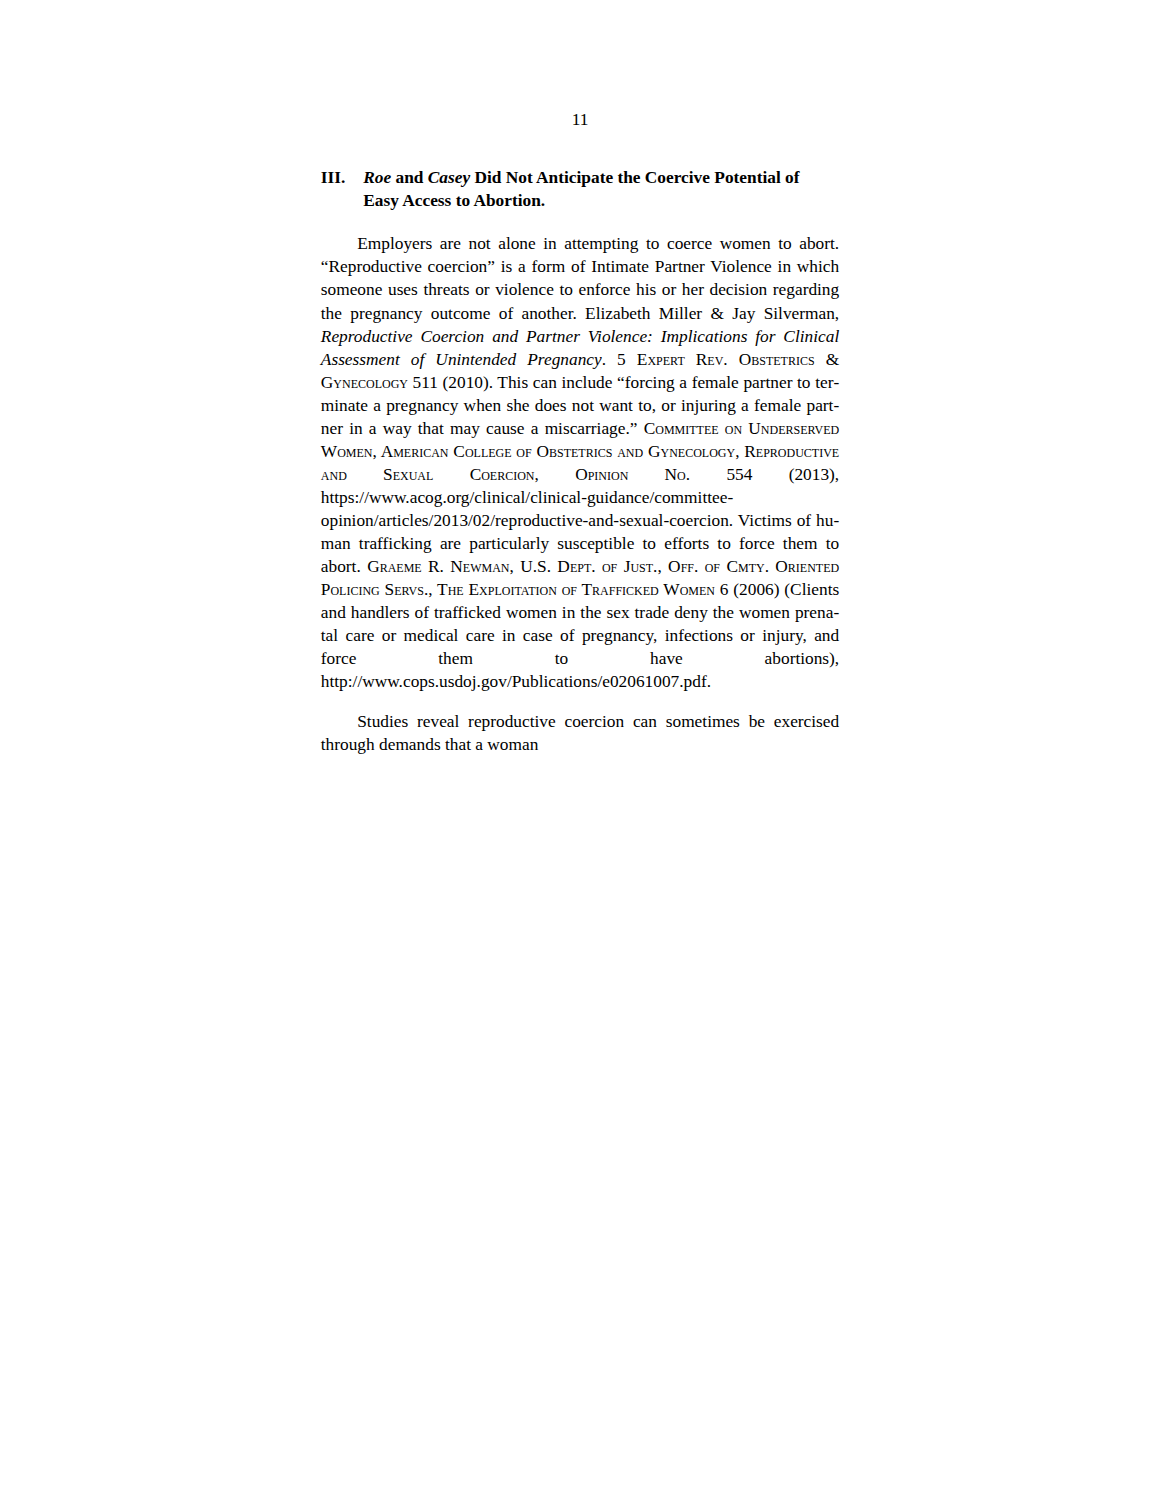11
III. Roe and Casey Did Not Anticipate the Coercive Potential of Easy Access to Abortion.
Employers are not alone in attempting to coerce women to abort. “Reproductive coercion” is a form of Intimate Partner Violence in which someone uses threats or violence to enforce his or her decision regarding the pregnancy outcome of another. Elizabeth Miller & Jay Silverman, Reproductive Coercion and Partner Violence: Implications for Clinical Assessment of Unintended Pregnancy. 5 Expert Rev. Obstetrics & Gynecology 511 (2010). This can include “forcing a female partner to terminate a pregnancy when she does not want to, or injuring a female partner in a way that may cause a miscarriage.” Committee on Underserved Women, American College of Obstetrics and Gynecology, Reproductive and Sexual Coercion, Opinion No. 554 (2013), https://www.acog.org/clinical/clinical-guidance/committee-opinion/articles/2013/02/reproductive-and-sexual-coercion. Victims of human trafficking are particularly susceptible to efforts to force them to abort. Graeme R. Newman, U.S. Dept. of Just., Off. of Cmty. Oriented Policing Servs., The Exploitation of Trafficked Women 6 (2006) (Clients and handlers of trafficked women in the sex trade deny the women prenatal care or medical care in case of pregnancy, infections or injury, and force them to have abortions), http://www.cops.usdoj.gov/Publications/e02061007.pdf.
Studies reveal reproductive coercion can sometimes be exercised through demands that a woman